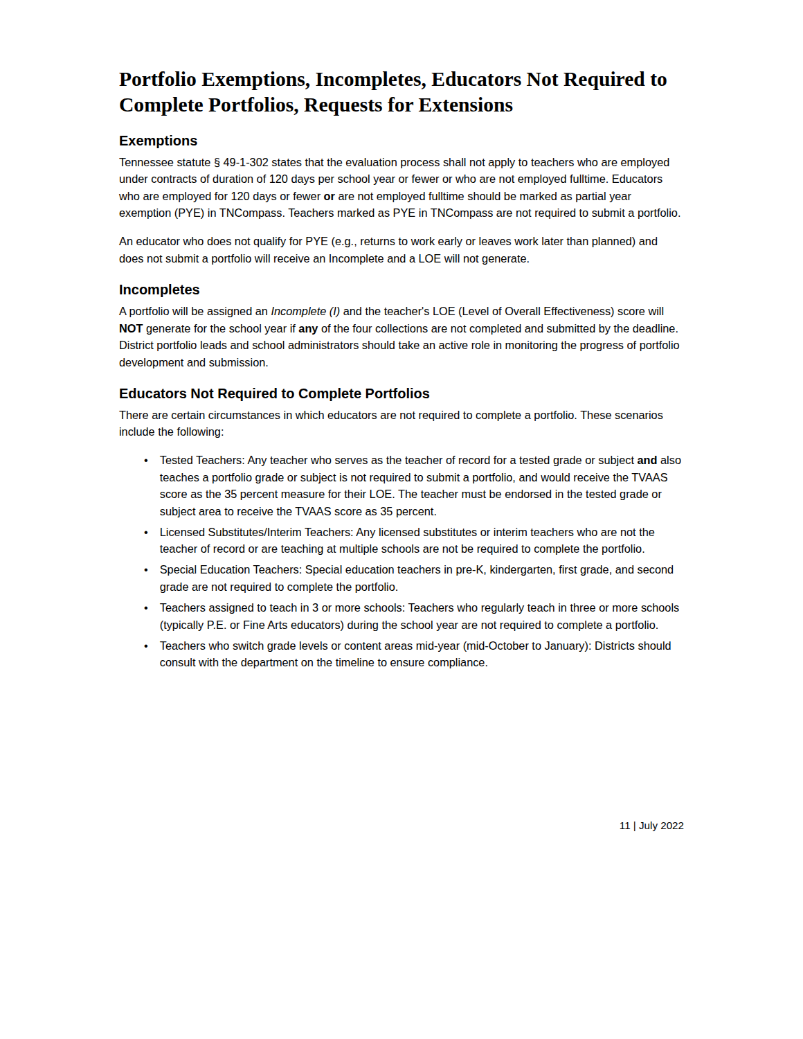Portfolio Exemptions, Incompletes, Educators Not Required to Complete Portfolios, Requests for Extensions
Exemptions
Tennessee statute § 49-1-302 states that the evaluation process shall not apply to teachers who are employed under contracts of duration of 120 days per school year or fewer or who are not employed fulltime. Educators who are employed for 120 days or fewer or are not employed fulltime should be marked as partial year exemption (PYE) in TNCompass. Teachers marked as PYE in TNCompass are not required to submit a portfolio.
An educator who does not qualify for PYE (e.g., returns to work early or leaves work later than planned) and does not submit a portfolio will receive an Incomplete and a LOE will not generate.
Incompletes
A portfolio will be assigned an Incomplete (I) and the teacher's LOE (Level of Overall Effectiveness) score will NOT generate for the school year if any of the four collections are not completed and submitted by the deadline. District portfolio leads and school administrators should take an active role in monitoring the progress of portfolio development and submission.
Educators Not Required to Complete Portfolios
There are certain circumstances in which educators are not required to complete a portfolio. These scenarios include the following:
Tested Teachers: Any teacher who serves as the teacher of record for a tested grade or subject and also teaches a portfolio grade or subject is not required to submit a portfolio, and would receive the TVAAS score as the 35 percent measure for their LOE. The teacher must be endorsed in the tested grade or subject area to receive the TVAAS score as 35 percent.
Licensed Substitutes/Interim Teachers: Any licensed substitutes or interim teachers who are not the teacher of record or are teaching at multiple schools are not be required to complete the portfolio.
Special Education Teachers: Special education teachers in pre-K, kindergarten, first grade, and second grade are not required to complete the portfolio.
Teachers assigned to teach in 3 or more schools: Teachers who regularly teach in three or more schools (typically P.E. or Fine Arts educators) during the school year are not required to complete a portfolio.
Teachers who switch grade levels or content areas mid-year (mid-October to January): Districts should consult with the department on the timeline to ensure compliance.
11 | July 2022